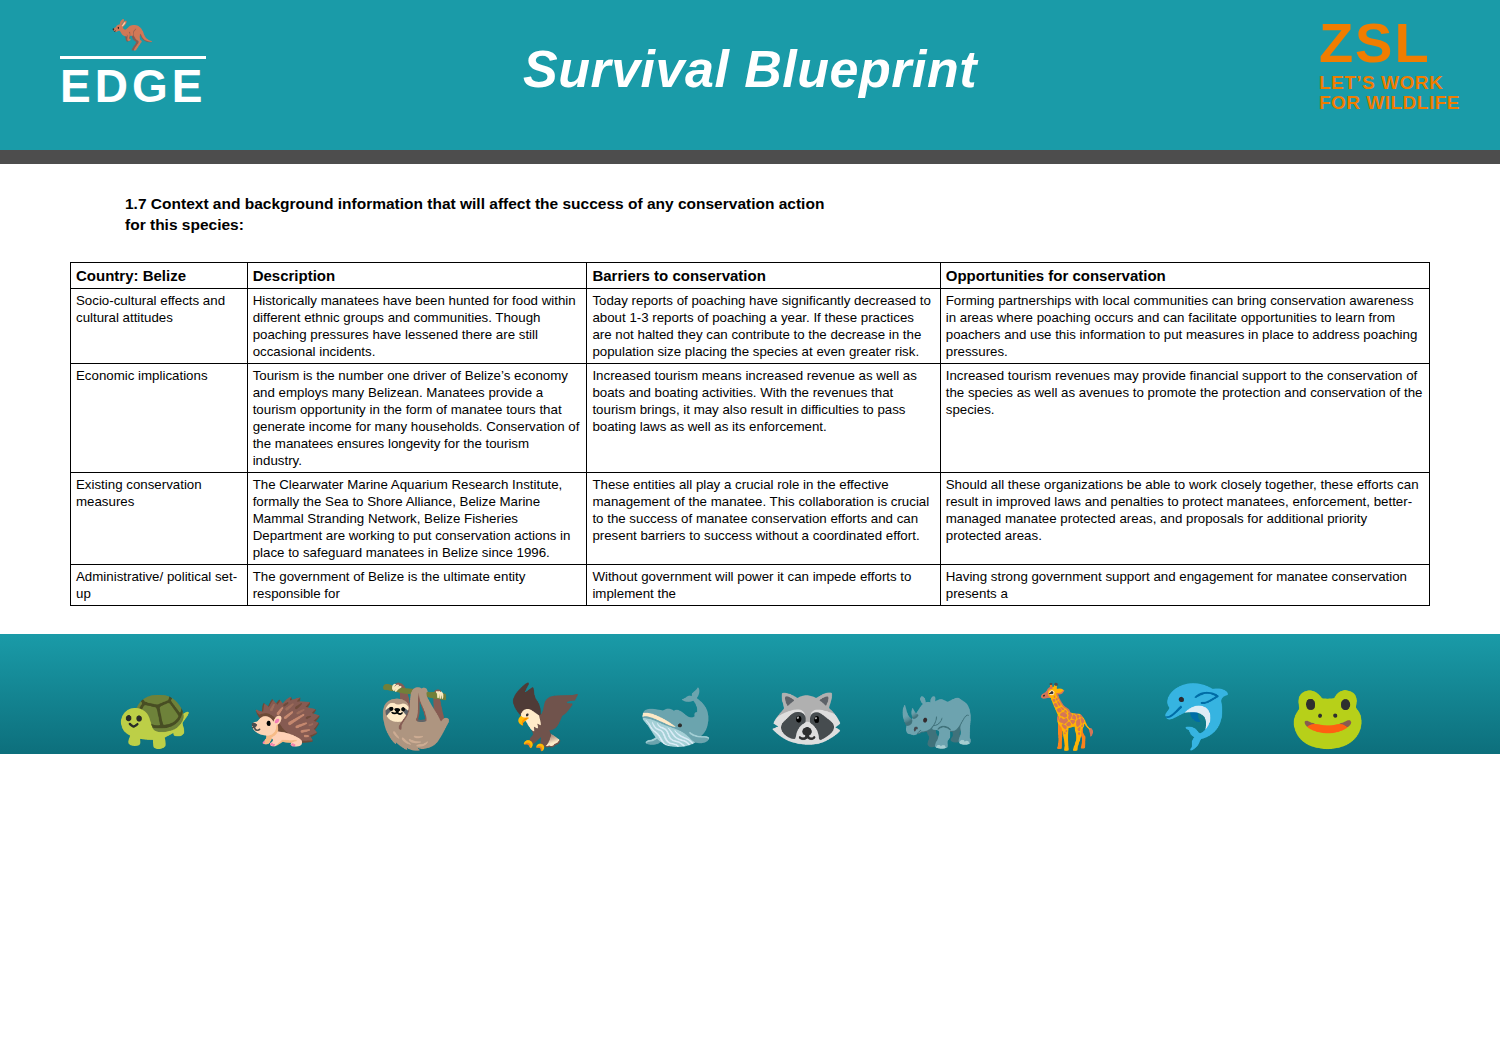🦘
EDGE
Survival Blueprint
ZSL
LET’S WORK
FOR WILDLIFE
1.7 Context and background information that will affect the success of any conservation action
for this species:
| Country: Belize | Description | Barriers to conservation | Opportunities for conservation |
| --- | --- | --- | --- |
| Socio-cultural effects and cultural attitudes | Historically manatees have been hunted for food within different ethnic groups and communities. Though poaching pressures have lessened there are still occasional incidents. | Today reports of poaching have significantly decreased to about 1-3 reports of poaching a year. If these practices are not halted they can contribute to the decrease in the population size placing the species at even greater risk. | Forming partnerships with local communities can bring conservation awareness in areas where poaching occurs and can facilitate opportunities to learn from poachers and use this information to put measures in place to address poaching pressures. |
| Economic implications | Tourism is the number one driver of Belize’s economy and employs many Belizean. Manatees provide a tourism opportunity in the form of manatee tours that generate income for many households. Conservation of the manatees ensures longevity for the tourism industry. | Increased tourism means increased revenue as well as boats and boating activities. With the revenues that tourism brings, it may also result in difficulties to pass boating laws as well as its enforcement. | Increased tourism revenues may provide financial support to the conservation of the species as well as avenues to promote the protection and conservation of the species. |
| Existing conservation measures | The Clearwater Marine Aquarium Research Institute, formally the Sea to Shore Alliance, Belize Marine Mammal Stranding Network, Belize Fisheries Department are working to put conservation actions in place to safeguard manatees in Belize since 1996. | These entities all play a crucial role in the effective management of the manatee. This collaboration is crucial to the success of manatee conservation efforts and can present barriers to success without a coordinated effort. | Should all these organizations be able to work closely together, these efforts can result in improved laws and penalties to protect manatees, enforcement, better-managed manatee protected areas, and proposals for additional priority protected areas. |
| Administrative/ political set-up | The government of Belize is the ultimate entity responsible for | Without government will power it can impede efforts to implement the | Having strong government support and engagement for manatee conservation presents a |
🐢 🦔 🦥 🦅 🐋 🦝 🦏 🦒 🐬 🐸